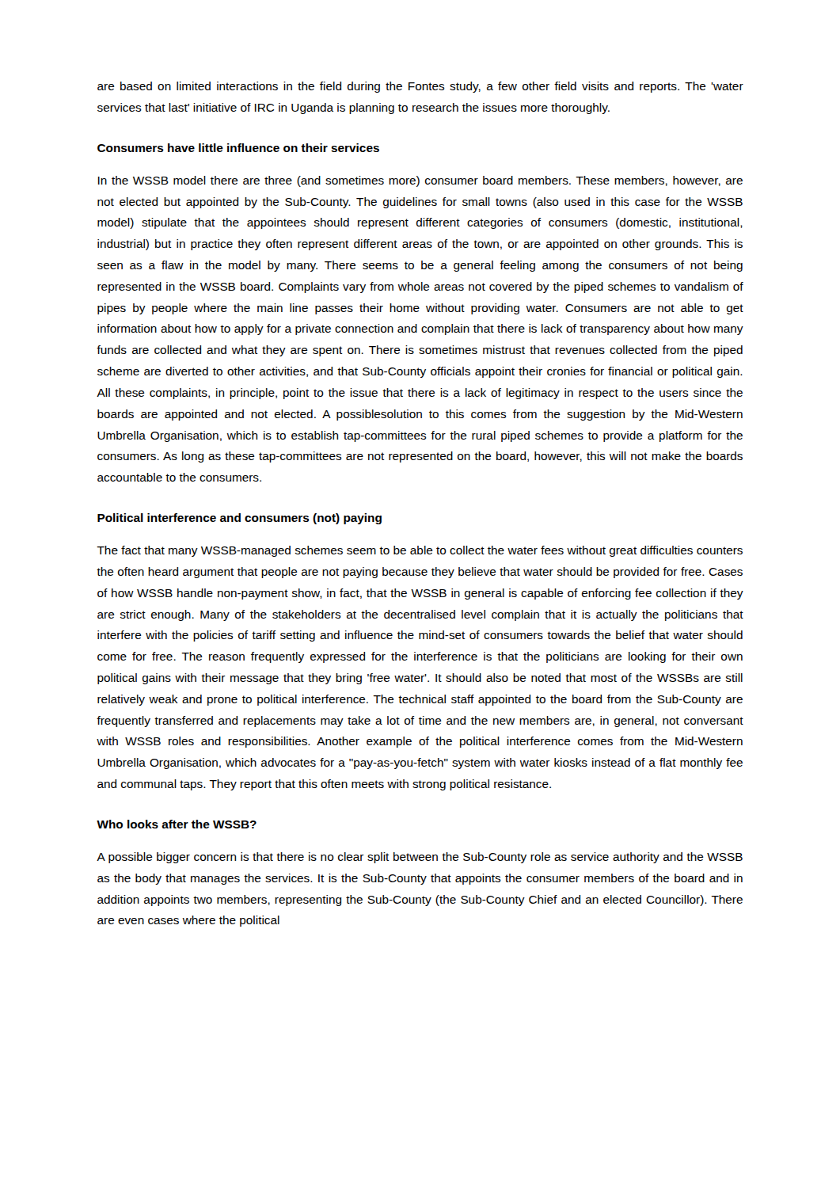are based on limited interactions in the field during the Fontes study, a few other field visits and reports. The 'water services that last' initiative of IRC in Uganda is planning to research the issues more thoroughly.
Consumers have little influence on their services
In the WSSB model there are three (and sometimes more) consumer board members. These members, however, are not elected but appointed by the Sub-County. The guidelines for small towns (also used in this case for the WSSB model) stipulate that the appointees should represent different categories of consumers (domestic, institutional, industrial) but in practice they often represent different areas of the town, or are appointed on other grounds. This is seen as a flaw in the model by many. There seems to be a general feeling among the consumers of not being represented in the WSSB board. Complaints vary from whole areas not covered by the piped schemes to vandalism of pipes by people where the main line passes their home without providing water. Consumers are not able to get information about how to apply for a private connection and complain that there is lack of transparency about how many funds are collected and what they are spent on. There is sometimes mistrust that revenues collected from the piped scheme are diverted to other activities, and that Sub-County officials appoint their cronies for financial or political gain. All these complaints, in principle, point to the issue that there is a lack of legitimacy in respect to the users since the boards are appointed and not elected. A possiblesolution to this comes from the suggestion by the Mid-Western Umbrella Organisation, which is to establish tap-committees for the rural piped schemes to provide a platform for the consumers. As long as these tap-committees are not represented on the board, however, this will not make the boards accountable to the consumers.
Political interference and consumers (not) paying
The fact that many WSSB-managed schemes seem to be able to collect the water fees without great difficulties counters the often heard argument that people are not paying because they believe that water should be provided for free. Cases of how WSSB handle non-payment show, in fact, that the WSSB in general is capable of enforcing fee collection if they are strict enough. Many of the stakeholders at the decentralised level complain that it is actually the politicians that interfere with the policies of tariff setting and influence the mind-set of consumers towards the belief that water should come for free. The reason frequently expressed for the interference is that the politicians are looking for their own political gains with their message that they bring 'free water'. It should also be noted that most of the WSSBs are still relatively weak and prone to political interference. The technical staff appointed to the board from the Sub-County are frequently transferred and replacements may take a lot of time and the new members are, in general, not conversant with WSSB roles and responsibilities. Another example of the political interference comes from the Mid-Western Umbrella Organisation, which advocates for a "pay-as-you-fetch" system with water kiosks instead of a flat monthly fee and communal taps. They report that this often meets with strong political resistance.
Who looks after the WSSB?
A possible bigger concern is that there is no clear split between the Sub-County role as service authority and the WSSB as the body that manages the services. It is the Sub-County that appoints the consumer members of the board and in addition appoints two members, representing the Sub-County (the Sub-County Chief and an elected Councillor). There are even cases where the political